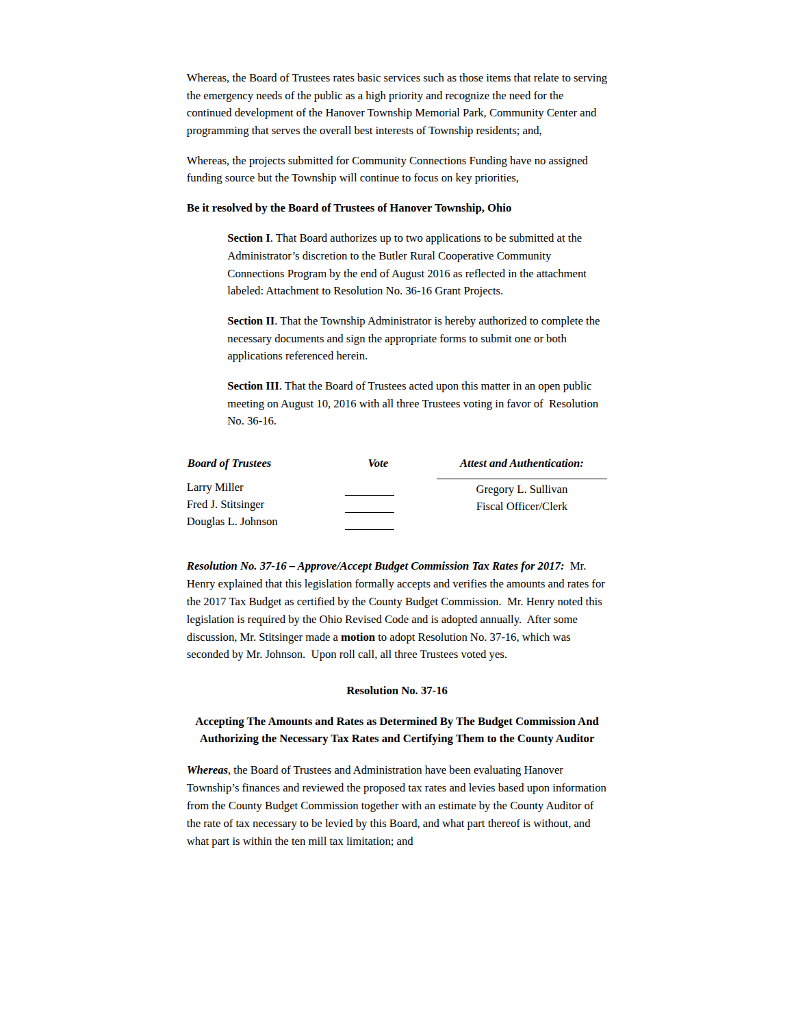Whereas, the Board of Trustees rates basic services such as those items that relate to serving the emergency needs of the public as a high priority and recognize the need for the continued development of the Hanover Township Memorial Park, Community Center and programming that serves the overall best interests of Township residents; and,
Whereas, the projects submitted for Community Connections Funding have no assigned funding source but the Township will continue to focus on key priorities,
Be it resolved by the Board of Trustees of Hanover Township, Ohio
Section I. That Board authorizes up to two applications to be submitted at the Administrator’s discretion to the Butler Rural Cooperative Community Connections Program by the end of August 2016 as reflected in the attachment labeled: Attachment to Resolution No. 36-16 Grant Projects.
Section II. That the Township Administrator is hereby authorized to complete the necessary documents and sign the appropriate forms to submit one or both applications referenced herein.
Section III. That the Board of Trustees acted upon this matter in an open public meeting on August 10, 2016 with all three Trustees voting in favor of Resolution No. 36-16.
| Board of Trustees | Vote | Attest and Authentication: |
| --- | --- | --- |
| Larry Miller Fred J. Stitsinger Douglas L. Johnson | | Gregory L. Sullivan Fiscal Officer/Clerk |
Resolution No. 37-16 – Approve/Accept Budget Commission Tax Rates for 2017: Mr. Henry explained that this legislation formally accepts and verifies the amounts and rates for the 2017 Tax Budget as certified by the County Budget Commission. Mr. Henry noted this legislation is required by the Ohio Revised Code and is adopted annually. After some discussion, Mr. Stitsinger made a motion to adopt Resolution No. 37-16, which was seconded by Mr. Johnson. Upon roll call, all three Trustees voted yes.
Resolution No. 37-16
Accepting The Amounts and Rates as Determined By The Budget Commission And Authorizing the Necessary Tax Rates and Certifying Them to the County Auditor
Whereas, the Board of Trustees and Administration have been evaluating Hanover Township’s finances and reviewed the proposed tax rates and levies based upon information from the County Budget Commission together with an estimate by the County Auditor of the rate of tax necessary to be levied by this Board, and what part thereof is without, and what part is within the ten mill tax limitation; and